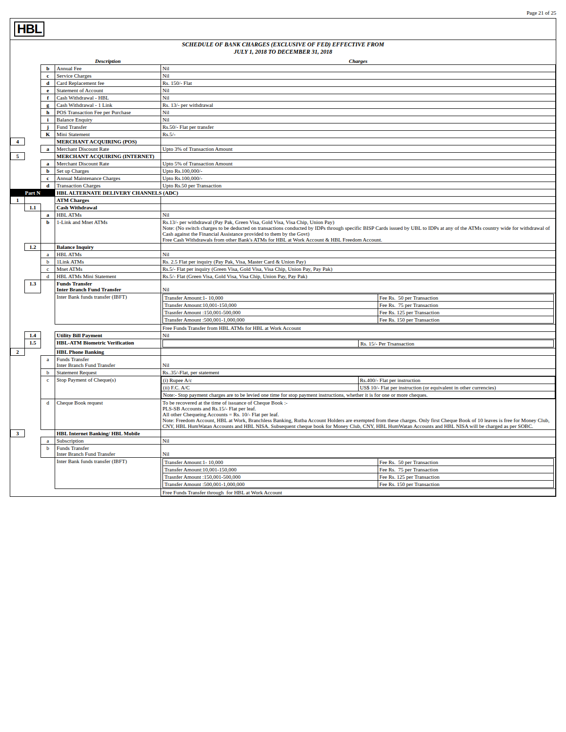Page 21 of 25
HBL
SCHEDULE OF BANK CHARGES (EXCLUSIVE OF FED) EFFECTIVE FROM
JULY 1, 2018 TO DECEMBER 31, 2018
| | | | Description | Charges |
| | | b | Annual Fee | Nil |
| | | c | Service Charges | Nil |
| | | d | Card Replacement fee | Rs. 150/- Flat |
| | | e | Statement of Account | Nil |
| | | f | Cash Withdrawal - HBL | Nil |
| | | g | Cash Withdrawal - 1 Link | Rs. 13/- per withdrawal |
| | | h | POS Transaction Fee per Purchase | Nil |
| | | i | Balance Enquiry | Nil |
| | | j | Fund Transfer | Rs.50/- Flat per transfer |
| | | K | Mini Statement | Rs.5/- |
| 4 | | | MERCHANT ACQUIRING (POS) | |
| | | a | Merchant Discount Rate | Upto 3% of Transaction Amount |
| 5 | | | MERCHANT ACQUIRING (INTERNET) | |
| | | a | Merchant Discount Rate | Upto 5% of Transaction Amount |
| | | b | Set up Charges | Upto Rs.100,000/- |
| | | c | Annual Maintenance Charges | Upto Rs.100,000/- |
| | | d | Transaction Charges | Upto Rs.50 per Transaction |
| Part N | HBL ALTERNATE DELIVERY CHANNELS (ADC) |
| 1 | | | ATM Charges | |
| | 1.1 | | Cash Withdrawal | |
| | | a | HBL ATMs | Nil |
| | | b | 1-Link and Mnet ATMs | Rs.13/- per withdrawal (Pay Pak, Green Visa, Gold Visa, Visa Chip, Union Pay) Note: (No switch charges to be deducted on transactions conducted by IDPs through specific BISP Cards issued by UBL to IDPs at any of the ATMs country wide for withdrawal of Cash against the Financial Assistance provided to them by the Govt) Free Cash Withdrawals from other Bank's ATMs for HBL at Work Account & HBL Freedom Account. |
| | 1.2 | | Balance Inquiry | |
| | | a | HBL ATMs | Nil |
| | | b | 1Link ATMs | Rs. 2.5 Flat per inquiry (Pay Pak, Visa, Master Card & Union Pay) |
| | | c | Mnet ATMs | Rs.5/- Flat per inquiry (Green Visa, Gold Visa, Visa Chip, Union Pay, Pay Pak) |
| | | d | HBL ATMs Mini Statement | Rs.5/- Flat (Green Visa, Gold Visa, Visa Chip, Union Pay, Pay Pak) |
| | 1.3 | | Funds Transfer Inter Branch Fund Transfer | Nil |
| | | | Inter Bank funds transfer (IBFT) | / Transfer Amount:1- 10,000 / Fee Rs. 50 per Transaction / / Transfer Amount:10,001-150,000 / Fee Rs. 75 per Transaction / / Trasnfer Amount :150,001-500,000 / Fee Rs. 125 per Transaction / / Transfer Amount :500,001-1,000,000 / Fee Rs. 150 per Transaction / |
| | | | | Free Funds Transfer from HBL ATMs for HBL at Work Account |
| | 1.4 | | Utility Bill Payment | Nil |
| | 1.5 | | HBL-ATM Biometric Verification | / / Rs. 15/- Per Trsansaction / |
| 2 | | | HBL Phone Banking | |
| | | a | Funds Transfer Inter Branch Fund Transfer | Nil |
| | | b | Statement Request | Rs..35/-Flat, per statement |
| | | c | Stop Payment of Cheque(s) | / (i) Rupee A/c / Rs.400/- Flat per instruction / / (ii) F.C. A/C / US$ 10/- Flat per instruction (or equivalent in other currencies) / / Note:- Stop payment charges are to be levied one time for stop payment instructions, whether it is for one or more cheques. / |
| | | d | Cheque Book request | To be recovered at the time of issuance of Cheque Book :- PLS-SB Accounts and Rs.15/- Flat per leaf. All other Chequeing Accounts = Rs. 10/- Flat per leaf. Note: Freedom Account, HBL at Work, Branchless Banking, Rutba Account Holders are exempted from these charges. Only first Cheque Book of 10 leaves is free for Money Club, CNY, HBL HumWatan Accounts and HBL NISA. Subsequent cheque book for Money Club, CNY, HBL HumWatan Accounts and HBL NISA will be charged as per SOBC. |
| 3 | | | HBL Internet Banking/ HBL Mobile | |
| | | a | Subscription | Nil |
| | | b | Funds Transfer Inter Branch Fund Transfer | Nil |
| | | | Inter Bank funds transfer (IBFT) | / Transfer Amount:1- 10,000 / Fee Rs. 50 per Transaction / / Transfer Amount:10,001-150,000 / Fee Rs. 75 per Transaction / / Trasnfer Amount :150,001-500,000 / Fee Rs. 125 per Transaction / / Transfer Amount :500,001-1,000,000 / Fee Rs. 150 per Transaction / |
| | | | | Free Funds Transfer through for HBL at Work Account |